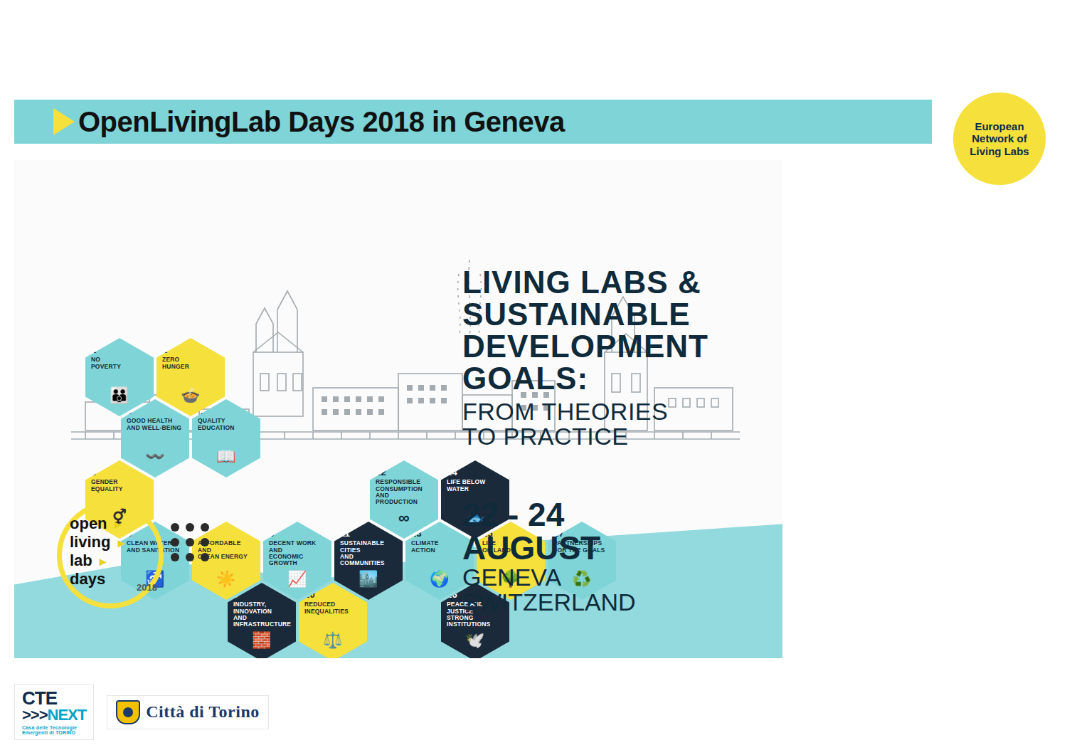OpenLivingLab Days 2018 in Geneva
European
Network of
Living Labs
1 NO
POVERTY 👪
2 ZERO
HUNGER 🍲
3 GOOD HEALTH
AND WELL-BEING 〰️
4 QUALITY
EDUCATION 📖
5 GENDER
EQUALITY ⚥
6 CLEAN WATER
AND SANITATION 🚰
7 AFFORDABLE AND
CLEAN ENERGY ☀️
8 DECENT WORK AND
ECONOMIC GROWTH 📈
9 INDUSTRY, INNOVATION
AND INFRASTRUCTURE 🧱
10 REDUCED
INEQUALITIES ⚖️
11 SUSTAINABLE CITIES
AND COMMUNITIES 🏙️
12 RESPONSIBLE
CONSUMPTION
AND PRODUCTION ∞
13 CLIMATE
ACTION 🌍
14 LIFE BELOW
WATER 🐟
15 LIFE
ON LAND 🌳
16 PEACE AND JUSTICE
STRONG INSTITUTIONS 🕊️
17 PARTNERSHIPS
FOR THE GOALS ♻️
LIVING LABS &
SUSTAINABLE
DEVELOPMENT
GOALS:
FROM THEORIES
TO PRACTICE
22 - 24
AUGUST
GENEVA
SWITZERLAND
open ▸
living ▸
lab ▸
days
2018
CTE
>>>NEXT
Casa delle Tecnologie
Emergenti di TORINO
Città di Torino